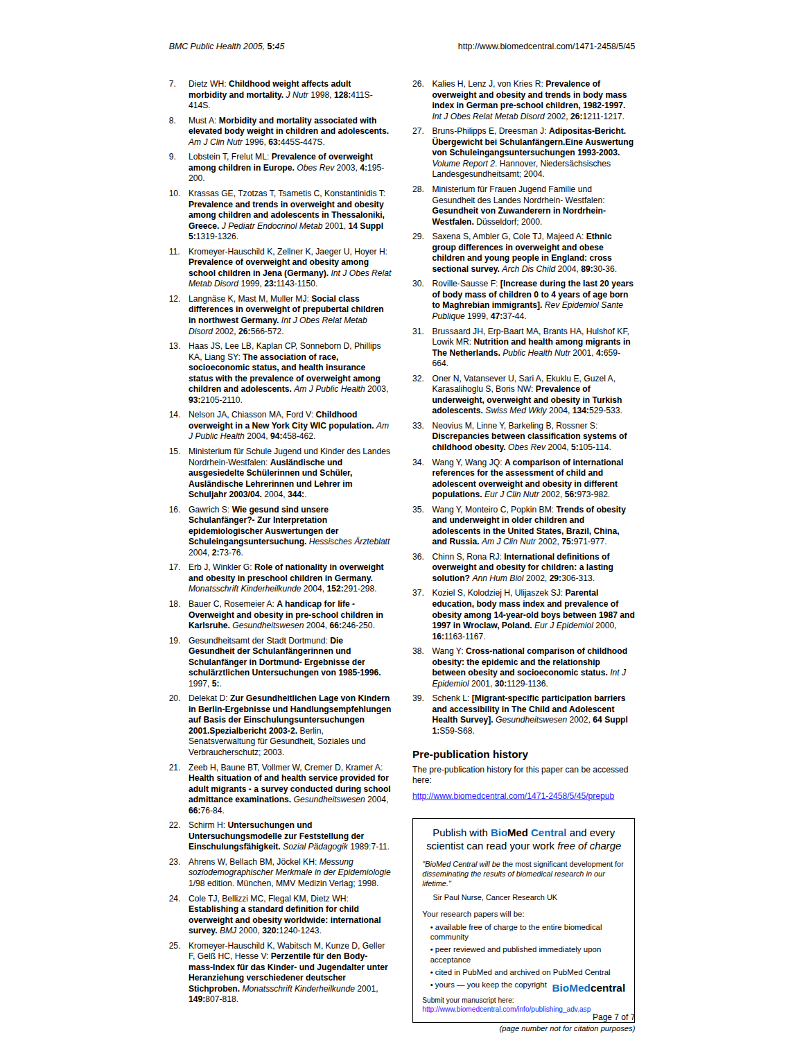BMC Public Health 2005, 5: 45
http://www.biomedcentral.com/1471-2458/5/45
Dietz WH: Childhood weight affects adult morbidity and mortality. J Nutr 1998, 128: 411S-414S.
Must A: Morbidity and mortality associated with elevated body weight in children and adolescents. Am J Clin Nutr 1996, 63: 445S-447S.
Lobstein T, Frelut ML: Prevalence of overweight among children in Europe. Obes Rev 2003, 4: 195-200.
Krassas GE, Tzotzas T, Tsametis C, Konstantinidis T: Prevalence and trends in overweight and obesity among children and adolescents in Thessaloniki, Greece. J Pediatr Endocrinol Metab 2001, 14 Suppl 5: 1319-1326.
Kromeyer-Hauschild K, Zellner K, Jaeger U, Hoyer H: Prevalence of overweight and obesity among school children in Jena (Germany). Int J Obes Relat Metab Disord 1999, 23: 1143-1150.
Langnäse K, Mast M, Muller MJ: Social class differences in overweight of prepubertal children in northwest Germany. Int J Obes Relat Metab Disord 2002, 26: 566-572.
Haas JS, Lee LB, Kaplan CP, Sonneborn D, Phillips KA, Liang SY: The association of race, socioeconomic status, and health insurance status with the prevalence of overweight among children and adolescents. Am J Public Health 2003, 93: 2105-2110.
Nelson JA, Chiasson MA, Ford V: Childhood overweight in a New York City WIC population. Am J Public Health 2004, 94: 458-462.
Ministerium für Schule Jugend und Kinder des Landes Nordrhein-Westfalen: Ausländische und ausgesiedelte Schülerinnen und Schüler, Ausländische Lehrerinnen und Lehrer im Schuljahr 2003/04. 2004, 344:.
Gawrich S: Wie gesund sind unsere Schulanfänger?- Zur Interpretation epidemiologischer Auswertungen der Schuleingangsuntersuchung. Hessisches Ärzteblatt 2004, 2: 73-76.
Erb J, Winkler G: Role of nationality in overweight and obesity in preschool children in Germany. Monatsschrift Kinderheilkunde 2004, 152: 291-298.
Bauer C, Rosemeier A: A handicap for life - Overweight and obesity in pre-school children in Karlsruhe. Gesundheitswesen 2004, 66: 246-250.
Gesundheitsamt der Stadt Dortmund: Die Gesundheit der Schulanfängerinnen und Schulanfänger in Dortmund- Ergebnisse der schulärztlichen Untersuchungen von 1985-1996. 1997, 5:.
Delekat D: Zur Gesundheitlichen Lage von Kindern in Berlin-Ergebnisse und Handlungsempfehlungen auf Basis der Einschulungsuntersuchungen 2001.Spezialbericht 2003-2. Berlin, Senatsverwaltung für Gesundheit, Soziales und Verbraucherschutz; 2003.
Zeeb H, Baune BT, Vollmer W, Cremer D, Kramer A: Health situation of and health service provided for adult migrants - a survey conducted during school admittance examinations. Gesundheitswesen 2004, 66: 76-84.
Schirm H: Untersuchungen und Untersuchungsmodelle zur Feststellung der Einschulungsfähigkeit. Sozial Pädagogik 1989:7-11.
Ahrens W, Bellach BM, Jöckel KH: Messung soziodemographischer Merkmale in der Epidemiologie 1/98 edition. München, MMV Medizin Verlag; 1998.
Cole TJ, Bellizzi MC, Flegal KM, Dietz WH: Establishing a standard definition for child overweight and obesity worldwide: international survey. BMJ 2000, 320: 1240-1243.
Kromeyer-Hauschild K, Wabitsch M, Kunze D, Geller F, Gelß HC, Hesse V: Perzentile für den Body-mass-Index für das Kinder- und Jugendalter unter Heranziehung verschiedener deutscher Stichproben. Monatsschrift Kinderheilkunde 2001, 149: 807-818.
Kalies H, Lenz J, von Kries R: Prevalence of overweight and obesity and trends in body mass index in German pre-school children, 1982-1997. Int J Obes Relat Metab Disord 2002, 26: 1211-1217.
Bruns-Philipps E, Dreesman J: Adipositas-Bericht. Übergewicht bei Schulanfängern.Eine Auswertung von Schuleingangsuntersuchungen 1993-2003. Volume Report 2. Hannover, Niedersächsisches Landesgesundheitsamt; 2004.
Ministerium für Frauen Jugend Familie und Gesundheit des Landes Nordrhein- Westfalen: Gesundheit von Zuwanderern in Nordrhein-Westfalen. Düsseldorf; 2000.
Saxena S, Ambler G, Cole TJ, Majeed A: Ethnic group differences in overweight and obese children and young people in England: cross sectional survey. Arch Dis Child 2004, 89: 30-36.
Roville-Sausse F: [Increase during the last 20 years of body mass of children 0 to 4 years of age born to Maghrebian immigrants]. Rev Epidemiol Sante Publique 1999, 47: 37-44.
Brussaard JH, Erp-Baart MA, Brants HA, Hulshof KF, Lowik MR: Nutrition and health among migrants in The Netherlands. Public Health Nutr 2001, 4: 659-664.
Oner N, Vatansever U, Sari A, Ekuklu E, Guzel A, Karasalihoglu S, Boris NW: Prevalence of underweight, overweight and obesity in Turkish adolescents. Swiss Med Wkly 2004, 134: 529-533.
Neovius M, Linne Y, Barkeling B, Rossner S: Discrepancies between classification systems of childhood obesity. Obes Rev 2004, 5: 105-114.
Wang Y, Wang JQ: A comparison of international references for the assessment of child and adolescent overweight and obesity in different populations. Eur J Clin Nutr 2002, 56: 973-982.
Wang Y, Monteiro C, Popkin BM: Trends of obesity and underweight in older children and adolescents in the United States, Brazil, China, and Russia. Am J Clin Nutr 2002, 75: 971-977.
Chinn S, Rona RJ: International definitions of overweight and obesity for children: a lasting solution? Ann Hum Biol 2002, 29: 306-313.
Koziel S, Kolodziej H, Ulijaszek SJ: Parental education, body mass index and prevalence of obesity among 14-year-old boys between 1987 and 1997 in Wroclaw, Poland. Eur J Epidemiol 2000, 16: 1163-1167.
Wang Y: Cross-national comparison of childhood obesity: the epidemic and the relationship between obesity and socioeconomic status. Int J Epidemiol 2001, 30: 1129-1136.
Schenk L: [Migrant-specific participation barriers and accessibility in The Child and Adolescent Health Survey]. Gesundheitswesen 2002, 64 Suppl 1: S59-S68.
Pre-publication history
The pre-publication history for this paper can be accessed here:
http://www.biomedcentral.com/1471-2458/5/45/prepub
Publish with Bio Med Central and every
scientist can read your work free of charge
"BioMed Central will be the most significant development for disseminating the results of biomedical research in our lifetime."
Sir Paul Nurse, Cancer Research UK
Your research papers will be:
available free of charge to the entire biomedical community
peer reviewed and published immediately upon acceptance
cited in PubMed and archived on PubMed Central
yours — you keep the copyright
BioMed central
Submit your manuscript here:
http://www.biomedcentral.com/info/publishing_adv.asp
Page 7 of 7
(page number not for citation purposes)